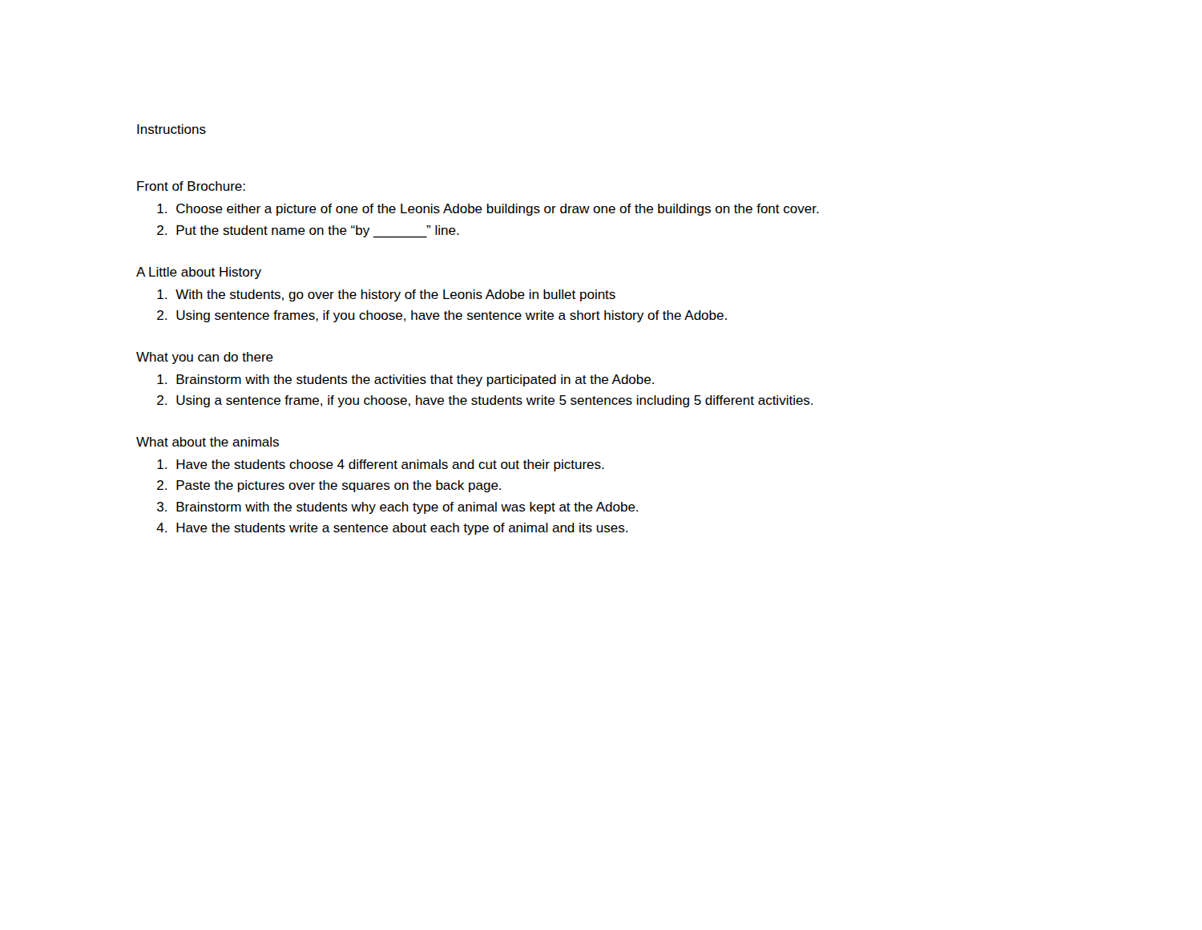Instructions
Front of Brochure:
Choose either a picture of one of the Leonis Adobe buildings or draw one of the buildings on the font cover.
Put the student name on the “by _______” line.
A Little about History
With the students, go over the history of the Leonis Adobe in bullet points
Using sentence frames, if you choose, have the sentence write a short history of the Adobe.
What you can do there
Brainstorm with the students the activities that they participated in at the Adobe.
Using a sentence frame, if you choose, have the students write 5 sentences including 5 different activities.
What about the animals
Have the students choose 4 different animals and cut out their pictures.
Paste the pictures over the squares on the back page.
Brainstorm with the students why each type of animal was kept at the Adobe.
Have the students write a sentence about each type of animal and its uses.